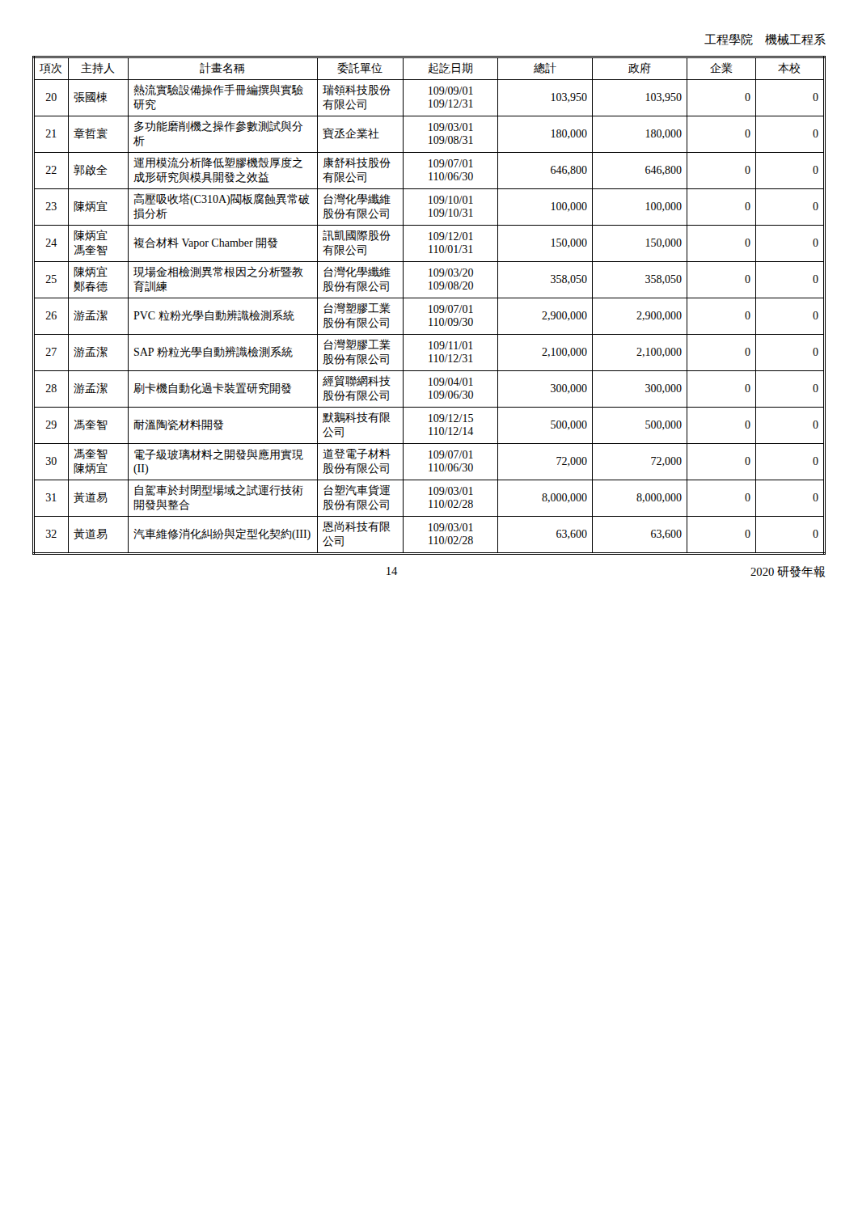工程學院　機械工程系
| 項次 | 主持人 | 計畫名稱 | 委託單位 | 起訖日期 | 總計 | 政府 | 企業 | 本校 |
| --- | --- | --- | --- | --- | --- | --- | --- | --- |
| 20 | 張國棟 | 熱流實驗設備操作手冊編撰與實驗研究 | 瑞領科技股份有限公司 | 109/09/01 109/12/31 | 103,950 | 103,950 | 0 | 0 |
| 21 | 章哲寰 | 多功能磨削機之操作參數測試與分析 | 寶丞企業社 | 109/03/01 109/08/31 | 180,000 | 180,000 | 0 | 0 |
| 22 | 郭啟全 | 運用模流分析降低塑膠機殼厚度之成形研究與模具開發之效益 | 康舒科技股份有限公司 | 109/07/01 110/06/30 | 646,800 | 646,800 | 0 | 0 |
| 23 | 陳炳宜 | 高壓吸收塔(C310A)閥板腐蝕異常破損分析 | 台灣化學纖維股份有限公司 | 109/10/01 109/10/31 | 100,000 | 100,000 | 0 | 0 |
| 24 | 陳炳宜 馮奎智 | 複合材料 Vapor Chamber 開發 | 訊凱國際股份有限公司 | 109/12/01 110/01/31 | 150,000 | 150,000 | 0 | 0 |
| 25 | 陳炳宜 鄭春德 | 現場金相檢測異常根因之分析暨教育訓練 | 台灣化學纖維股份有限公司 | 109/03/20 109/08/20 | 358,050 | 358,050 | 0 | 0 |
| 26 | 游孟潔 | PVC 粒粉光學自動辨識檢測系統 | 台灣塑膠工業股份有限公司 | 109/07/01 110/09/30 | 2,900,000 | 2,900,000 | 0 | 0 |
| 27 | 游孟潔 | SAP 粉粒光學自動辨識檢測系統 | 台灣塑膠工業股份有限公司 | 109/11/01 110/12/31 | 2,100,000 | 2,100,000 | 0 | 0 |
| 28 | 游孟潔 | 刷卡機自動化過卡裝置研究開發 | 經貿聯網科技股份有限公司 | 109/04/01 109/06/30 | 300,000 | 300,000 | 0 | 0 |
| 29 | 馮奎智 | 耐溫陶瓷材料開發 | 默鵝科技有限公司 | 109/12/15 110/12/14 | 500,000 | 500,000 | 0 | 0 |
| 30 | 馮奎智 陳炳宜 | 電子級玻璃材料之開發與應用實現(II) | 道登電子材料股份有限公司 | 109/07/01 110/06/30 | 72,000 | 72,000 | 0 | 0 |
| 31 | 黃道易 | 自駕車於封閉型場域之試運行技術開發與整合 | 台塑汽車貨運股份有限公司 | 109/03/01 110/02/28 | 8,000,000 | 8,000,000 | 0 | 0 |
| 32 | 黃道易 | 汽車維修消化糾紛與定型化契約(III) | 恩尚科技有限公司 | 109/03/01 110/02/28 | 63,600 | 63,600 | 0 | 0 |
14
2020 研發年報